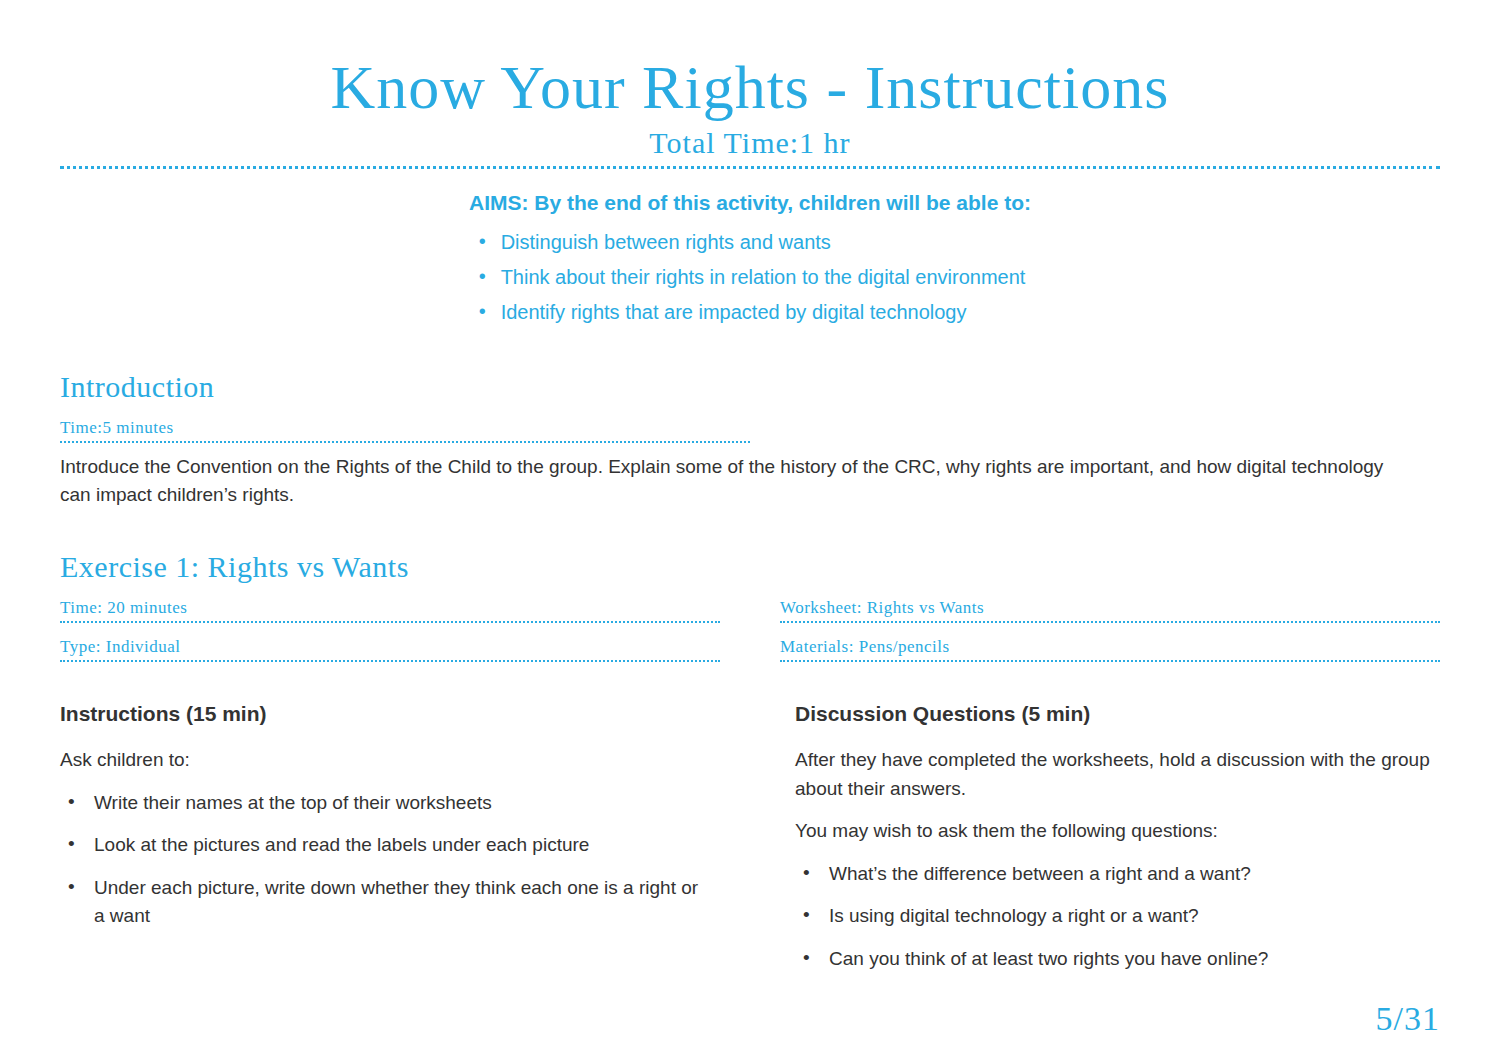Know Your Rights - Instructions
Total Time:1 hr
AIMS: By the end of this activity, children will be able to:
Distinguish between rights and wants
Think about their rights in relation to the digital environment
Identify rights that are impacted by digital technology
Introduction
Time:5 minutes
Introduce the Convention on the Rights of the Child to the group. Explain some of the history of the CRC, why rights are important, and how digital technology can impact children’s rights.
Exercise 1: Rights vs Wants
Time: 20 minutes
Worksheet: Rights vs Wants
Type: Individual
Materials: Pens/pencils
Instructions (15 min)
Ask children to:
Write their names at the top of their worksheets
Look at the pictures and read the labels under each picture
Under each picture, write down whether they think each one is a right or a want
Discussion Questions (5 min)
After they have completed the worksheets, hold a discussion with the group about their answers.
You may wish to ask them the following questions:
What’s the difference between a right and a want?
Is using digital technology a right or a want?
Can you think of at least two rights you have online?
5/31